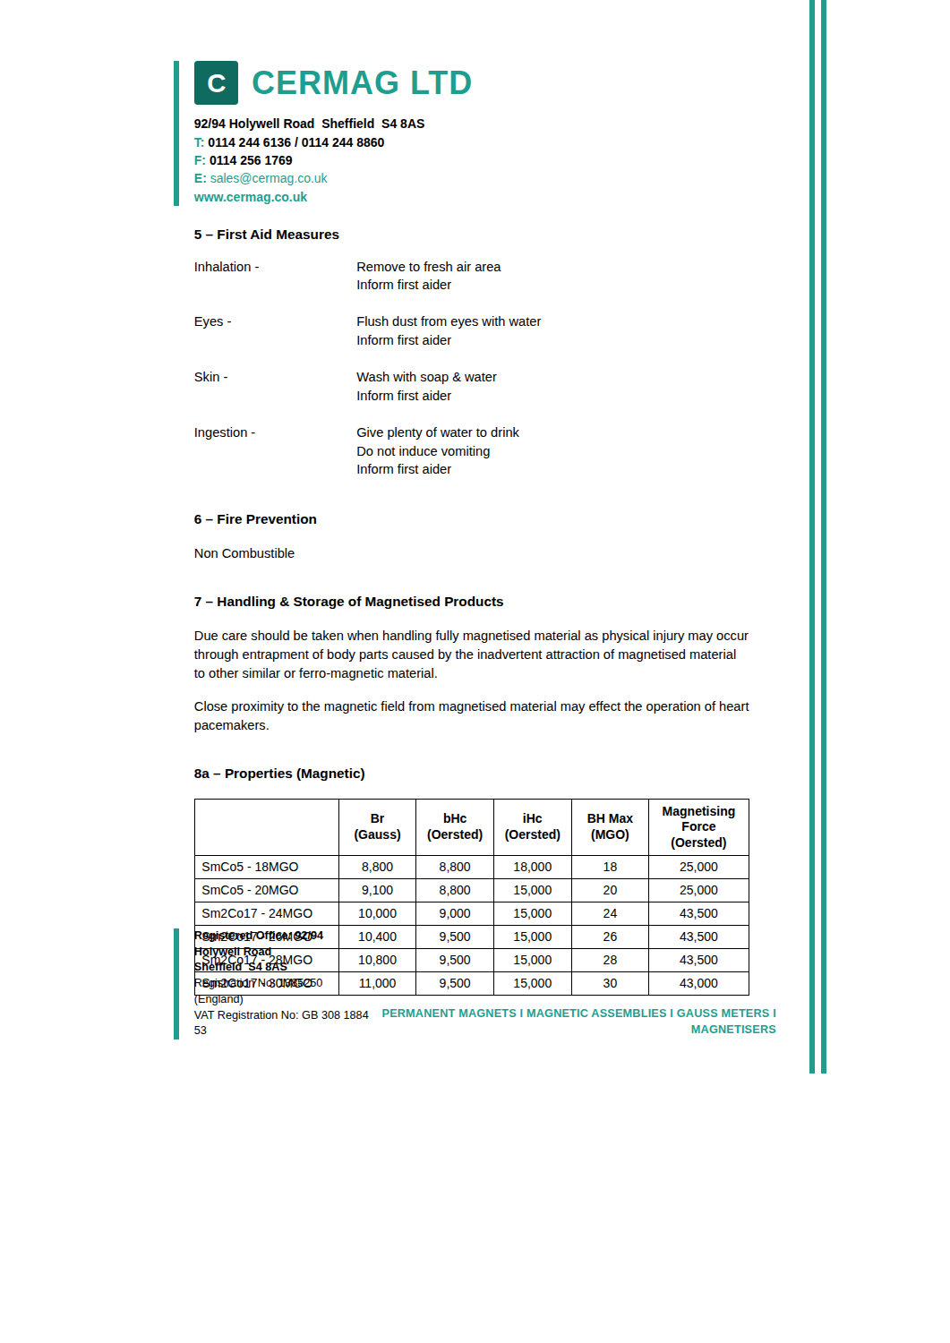C
CERMAG LTD
92/94 Holywell Road Sheffield S4 8AS
T: 0114 244 6136 / 0114 244 8860
F: 0114 256 1769
E: sales@cermag.co.uk
www.cermag.co.uk
5 – First Aid Measures
Inhalation -
Remove to fresh air area
Inform first aider
Eyes -
Flush dust from eyes with water
Inform first aider
Skin -
Wash with soap & water
Inform first aider
Ingestion -
Give plenty of water to drink
Do not induce vomiting
Inform first aider
6 – Fire Prevention
Non Combustible
7 – Handling & Storage of Magnetised Products
Due care should be taken when handling fully magnetised material as physical injury may occur through entrapment of body parts caused by the inadvertent attraction of magnetised material to other similar or ferro-magnetic material.
Close proximity to the magnetic field from magnetised material may effect the operation of heart pacemakers.
8a – Properties (Magnetic)
| | Br (Gauss) | bHc (Oersted) | iHc (Oersted) | BH Max (MGO) | Magnetising Force (Oersted) |
| --- | --- | --- | --- | --- | --- |
| SmCo5 - 18MGO | 8,800 | 8,800 | 18,000 | 18 | 25,000 |
| SmCo5 - 20MGO | 9,100 | 8,800 | 15,000 | 20 | 25,000 |
| Sm2Co17 - 24MGO | 10,000 | 9,000 | 15,000 | 24 | 43,500 |
| Sm2Co17 - 26MGO | 10,400 | 9,500 | 15,000 | 26 | 43,500 |
| Sm2Co17 - 28MGO | 10,800 | 9,500 | 15,000 | 28 | 43,500 |
| Sm2Co17 - 30MGO | 11,000 | 9,500 | 15,000 | 30 | 43,000 |
Registered Office: 92/94 Holywell Road
Sheffield S4 8AS
Registration No: 1385250 (England)
VAT Registration No: GB 308 1884 53
PERMANENT MAGNETS I MAGNETIC ASSEMBLIES I GAUSS METERS I MAGNETISERS